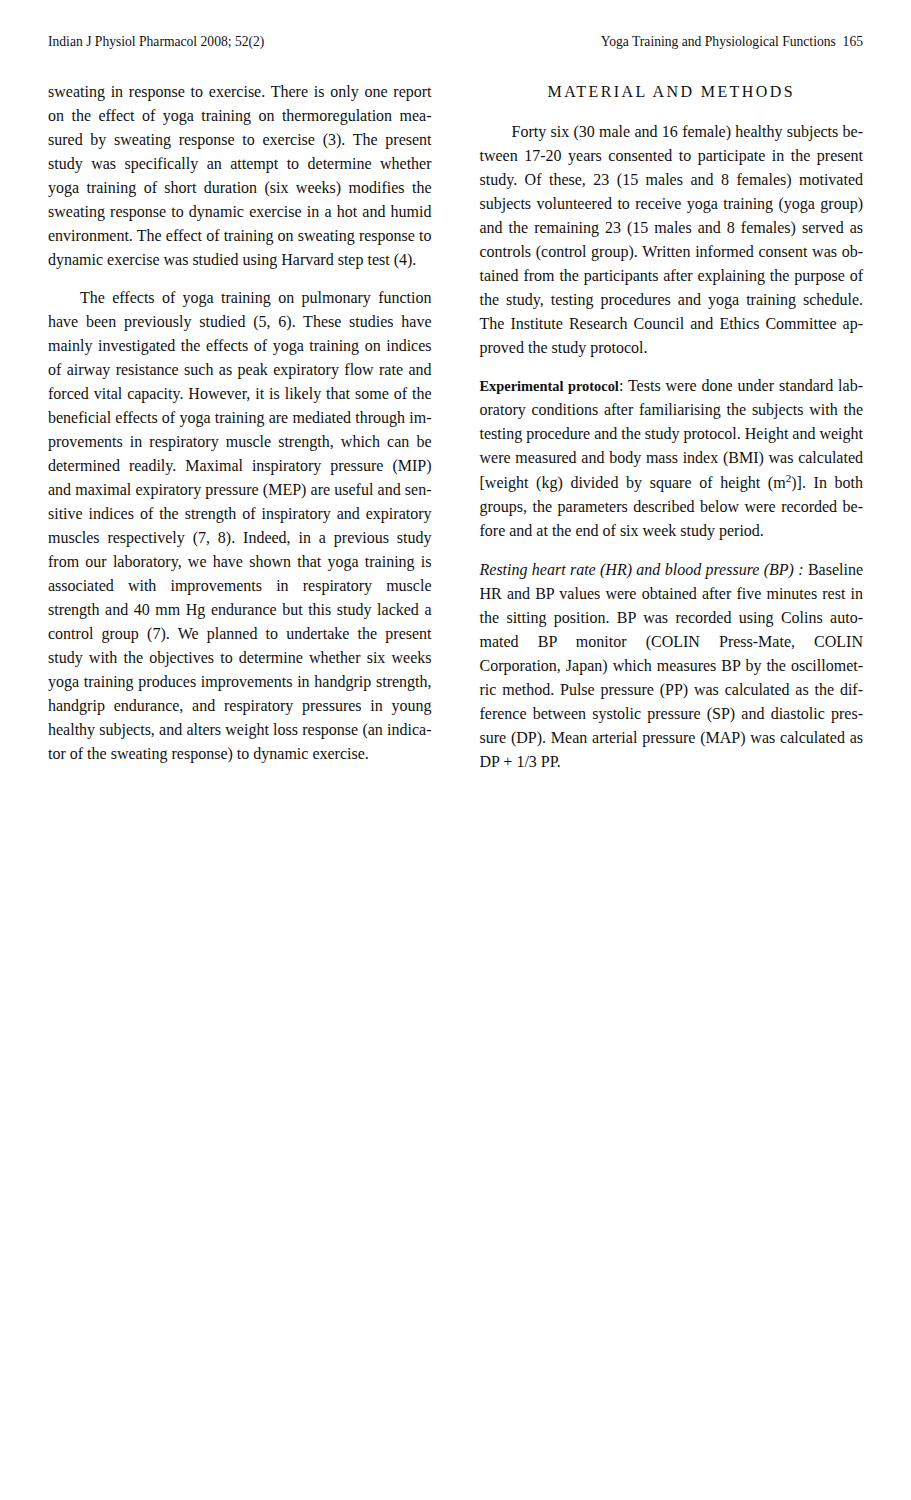Indian J Physiol Pharmacol 2008; 52(2)
Yoga Training and Physiological Functions 165
sweating in response to exercise. There is only one report on the effect of yoga training on thermoregulation measured by sweating response to exercise (3). The present study was specifically an attempt to determine whether yoga training of short duration (six weeks) modifies the sweating response to dynamic exercise in a hot and humid environment. The effect of training on sweating response to dynamic exercise was studied using Harvard step test (4).
The effects of yoga training on pulmonary function have been previously studied (5, 6). These studies have mainly investigated the effects of yoga training on indices of airway resistance such as peak expiratory flow rate and forced vital capacity. However, it is likely that some of the beneficial effects of yoga training are mediated through improvements in respiratory muscle strength, which can be determined readily. Maximal inspiratory pressure (MIP) and maximal expiratory pressure (MEP) are useful and sensitive indices of the strength of inspiratory and expiratory muscles respectively (7, 8). Indeed, in a previous study from our laboratory, we have shown that yoga training is associated with improvements in respiratory muscle strength and 40 mm Hg endurance but this study lacked a control group (7). We planned to undertake the present study with the objectives to determine whether six weeks yoga training produces improvements in handgrip strength, handgrip endurance, and respiratory pressures in young healthy subjects, and alters weight loss response (an indicator of the sweating response) to dynamic exercise.
Material and Methods
Forty six (30 male and 16 female) healthy subjects between 17-20 years consented to participate in the present study. Of these, 23 (15 males and 8 females) motivated subjects volunteered to receive yoga training (yoga group) and the remaining 23 (15 males and 8 females) served as controls (control group). Written informed consent was obtained from the participants after explaining the purpose of the study, testing procedures and yoga training schedule. The Institute Research Council and Ethics Committee approved the study protocol.
Experimental protocol: Tests were done under standard laboratory conditions after familiarising the subjects with the testing procedure and the study protocol. Height and weight were measured and body mass index (BMI) was calculated [weight (kg) divided by square of height (m2)]. In both groups, the parameters described below were recorded before and at the end of six week study period.
Resting heart rate (HR) and blood pressure (BP) : Baseline HR and BP values were obtained after five minutes rest in the sitting position. BP was recorded using Colins automated BP monitor (COLIN Press-Mate, COLIN Corporation, Japan) which measures BP by the oscillometric method. Pulse pressure (PP) was calculated as the difference between systolic pressure (SP) and diastolic pressure (DP). Mean arterial pressure (MAP) was calculated as DP + 1/3 PP.